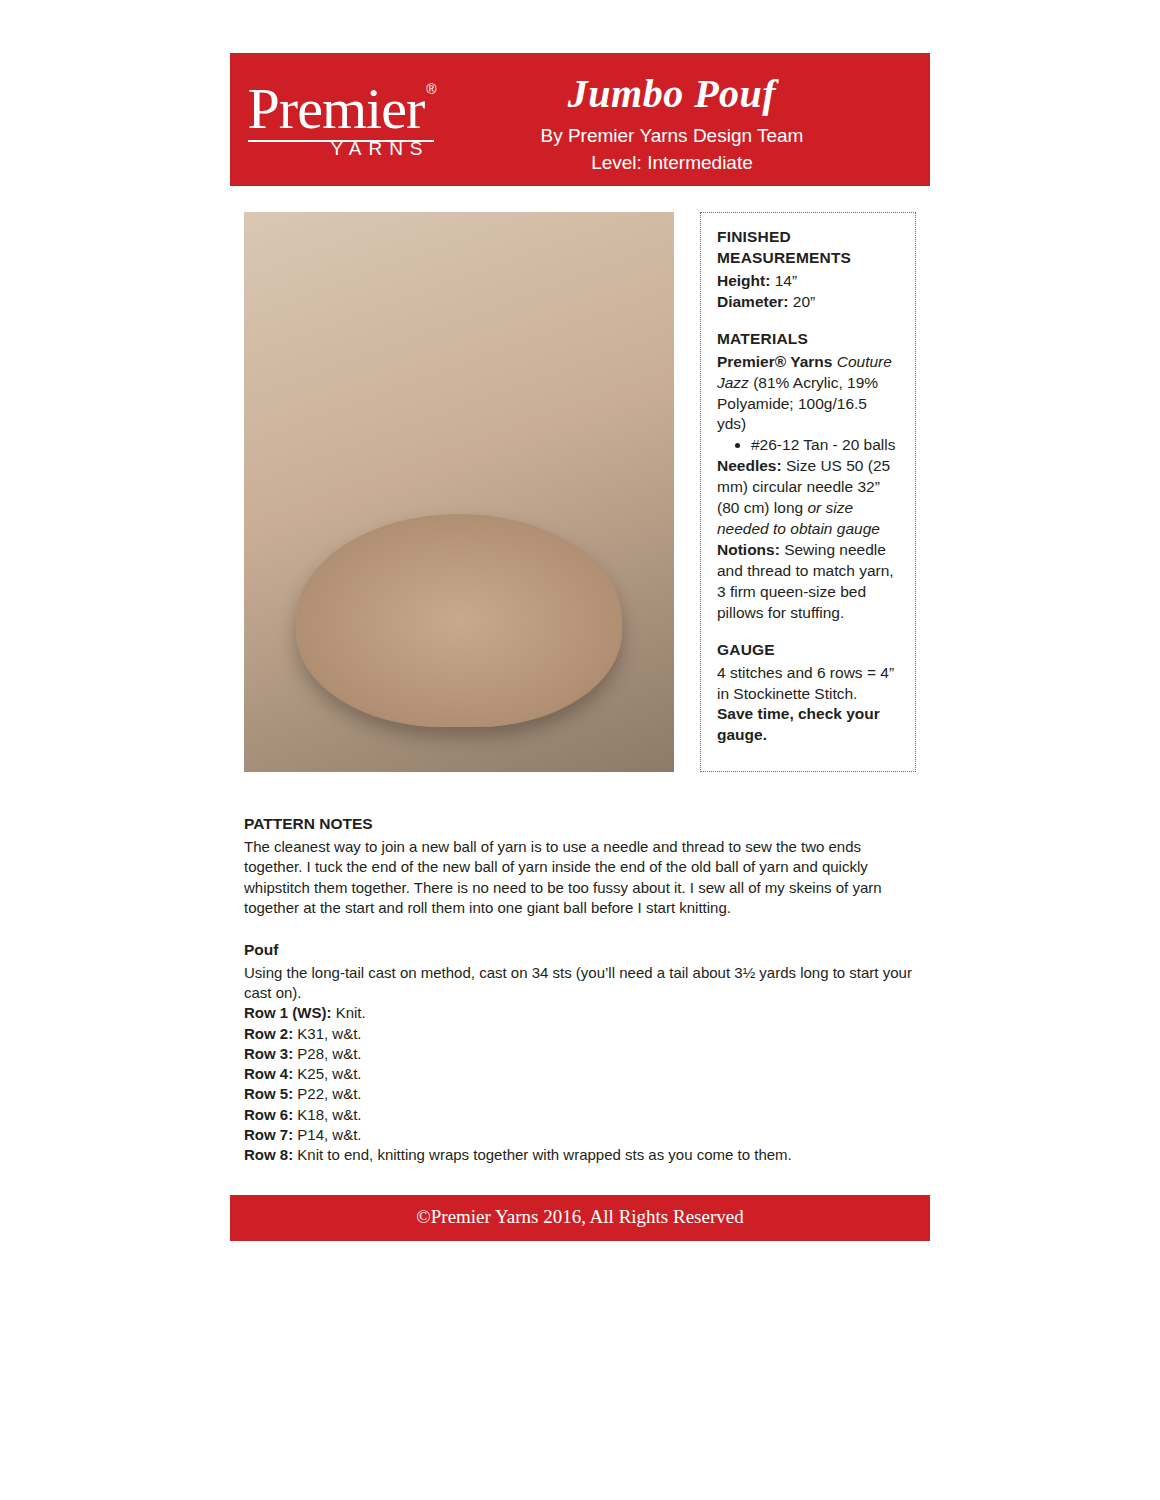Premier®
YARNS
Jumbo Pouf
By Premier Yarns Design Team
Level: Intermediate
FINISHED MEASUREMENTS
Height: 14”
Diameter: 20”
MATERIALS
Premier® Yarns Couture Jazz (81% Acrylic, 19% Polyamide; 100g/16.5 yds)
#26-12 Tan - 20 balls
Needles: Size US 50 (25 mm) circular needle 32” (80 cm) long or size needed to obtain gauge
Notions: Sewing needle and thread to match yarn, 3 firm queen-size bed pillows for stuffing.
GAUGE
4 stitches and 6 rows = 4” in Stockinette Stitch.
Save time, check your gauge.
PATTERN NOTES
The cleanest way to join a new ball of yarn is to use a needle and thread to sew the two ends together. I tuck the end of the new ball of yarn inside the end of the old ball of yarn and quickly whipstitch them together. There is no need to be too fussy about it. I sew all of my skeins of yarn together at the start and roll them into one giant ball before I start knitting.
Pouf
Using the long-tail cast on method, cast on 34 sts (you’ll need a tail about 3½ yards long to start your cast on).
Row 1 (WS): Knit.
Row 2: K31, w&t.
Row 3: P28, w&t.
Row 4: K25, w&t.
Row 5: P22, w&t.
Row 6: K18, w&t.
Row 7: P14, w&t.
Row 8: Knit to end, knitting wraps together with wrapped sts as you come to them.
©Premier Yarns 2016, All Rights Reserved